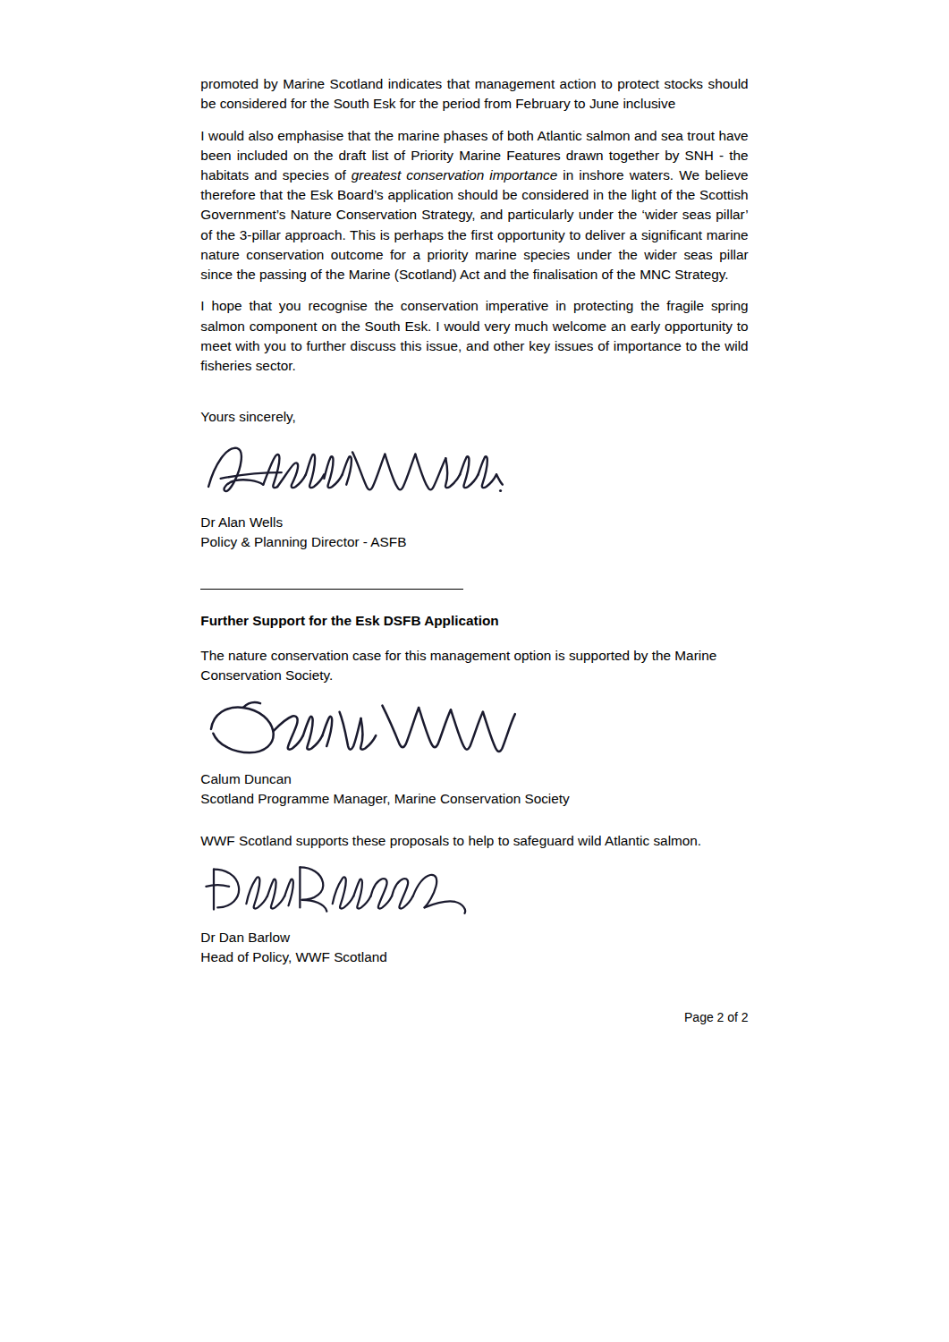promoted by Marine Scotland indicates that management action to protect stocks should be considered for the South Esk for the period from February to June inclusive
I would also emphasise that the marine phases of both Atlantic salmon and sea trout have been included on the draft list of Priority Marine Features drawn together by SNH - the habitats and species of greatest conservation importance in inshore waters. We believe therefore that the Esk Board’s application should be considered in the light of the Scottish Government’s Nature Conservation Strategy, and particularly under the ‘wider seas pillar’ of the 3-pillar approach. This is perhaps the first opportunity to deliver a significant marine nature conservation outcome for a priority marine species under the wider seas pillar since the passing of the Marine (Scotland) Act and the finalisation of the MNC Strategy.
I hope that you recognise the conservation imperative in protecting the fragile spring salmon component on the South Esk. I would very much welcome an early opportunity to meet with you to further discuss this issue, and other key issues of importance to the wild fisheries sector.
Yours sincerely,
Dr Alan Wells
Policy & Planning Director - ASFB
Further Support for the Esk DSFB Application
The nature conservation case for this management option is supported by the Marine Conservation Society.
Calum Duncan
Scotland Programme Manager, Marine Conservation Society
WWF Scotland supports these proposals to help to safeguard wild Atlantic salmon.
Dr Dan Barlow
Head of Policy, WWF Scotland
Page 2 of 2